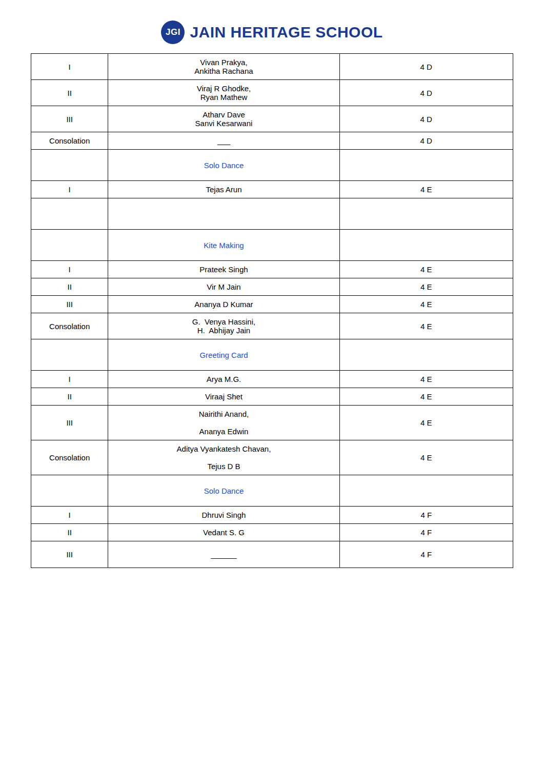JGI
JAIN HERITAGE SCHOOL
| I | Vivan Prakya, Ankitha Rachana | 4 D |
| II | Viraj R Ghodke, Ryan Mathew | 4 D |
| III | Atharv Dave Sanvi Kesarwani | 4 D |
| Consolation | ___ | 4 D |
| | Solo Dance | |
| I | Tejas Arun | 4 E |
| | Kite Making | |
| I | Prateek Singh | 4 E |
| II | Vir M Jain | 4 E |
| III | Ananya D Kumar | 4 E |
| Consolation | G. Venya Hassini, H. Abhijay Jain | 4 E |
| | Greeting Card | |
| I | Arya M.G. | 4 E |
| II | Viraaj Shet | 4 E |
| III | Nairithi Anand, Ananya Edwin | 4 E |
| Consolation | Aditya Vyankatesh Chavan, Tejus D B | 4 E |
| | Solo Dance | |
| I | Dhruvi Singh | 4 F |
| II | Vedant S. G | 4 F |
| III | ______ | 4 F |